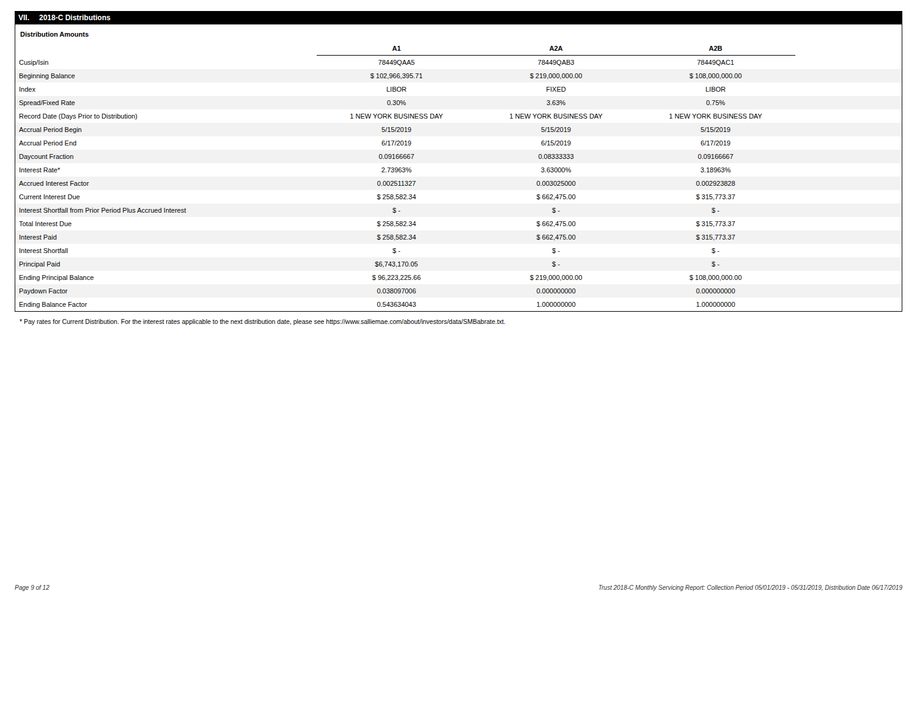VII. 2018-C Distributions
Distribution Amounts
| | A1 | A2A | A2B | |
| --- | --- | --- | --- | --- |
| Cusip/Isin | 78449QAA5 | 78449QAB3 | 78449QAC1 | |
| Beginning Balance | $ 102,966,395.71 | $ 219,000,000.00 | $ 108,000,000.00 | |
| Index | LIBOR | FIXED | LIBOR | |
| Spread/Fixed Rate | 0.30% | 3.63% | 0.75% | |
| Record Date (Days Prior to Distribution) | 1 NEW YORK BUSINESS DAY | 1 NEW YORK BUSINESS DAY | 1 NEW YORK BUSINESS DAY | |
| Accrual Period Begin | 5/15/2019 | 5/15/2019 | 5/15/2019 | |
| Accrual Period End | 6/17/2019 | 6/15/2019 | 6/17/2019 | |
| Daycount Fraction | 0.09166667 | 0.08333333 | 0.09166667 | |
| Interest Rate* | 2.73963% | 3.63000% | 3.18963% | |
| Accrued Interest Factor | 0.002511327 | 0.003025000 | 0.002923828 | |
| Current Interest Due | $ 258,582.34 | $ 662,475.00 | $ 315,773.37 | |
| Interest Shortfall from Prior Period Plus Accrued Interest | $ - | $ - | $ - | |
| Total Interest Due | $ 258,582.34 | $ 662,475.00 | $ 315,773.37 | |
| Interest Paid | $ 258,582.34 | $ 662,475.00 | $ 315,773.37 | |
| Interest Shortfall | $ - | $ - | $ - | |
| Principal Paid | $6,743,170.05 | $ - | $ - | |
| Ending Principal Balance | $ 96,223,225.66 | $ 219,000,000.00 | $ 108,000,000.00 | |
| Paydown Factor | 0.038097006 | 0.000000000 | 0.000000000 | |
| Ending Balance Factor | 0.543634043 | 1.000000000 | 1.000000000 | |
* Pay rates for Current Distribution. For the interest rates applicable to the next distribution date, please see https://www.salliemae.com/about/investors/data/SMBabrate.txt.
Page 9 of 12
Trust 2018-C Monthly Servicing Report: Collection Period 05/01/2019 - 05/31/2019, Distribution Date 06/17/2019